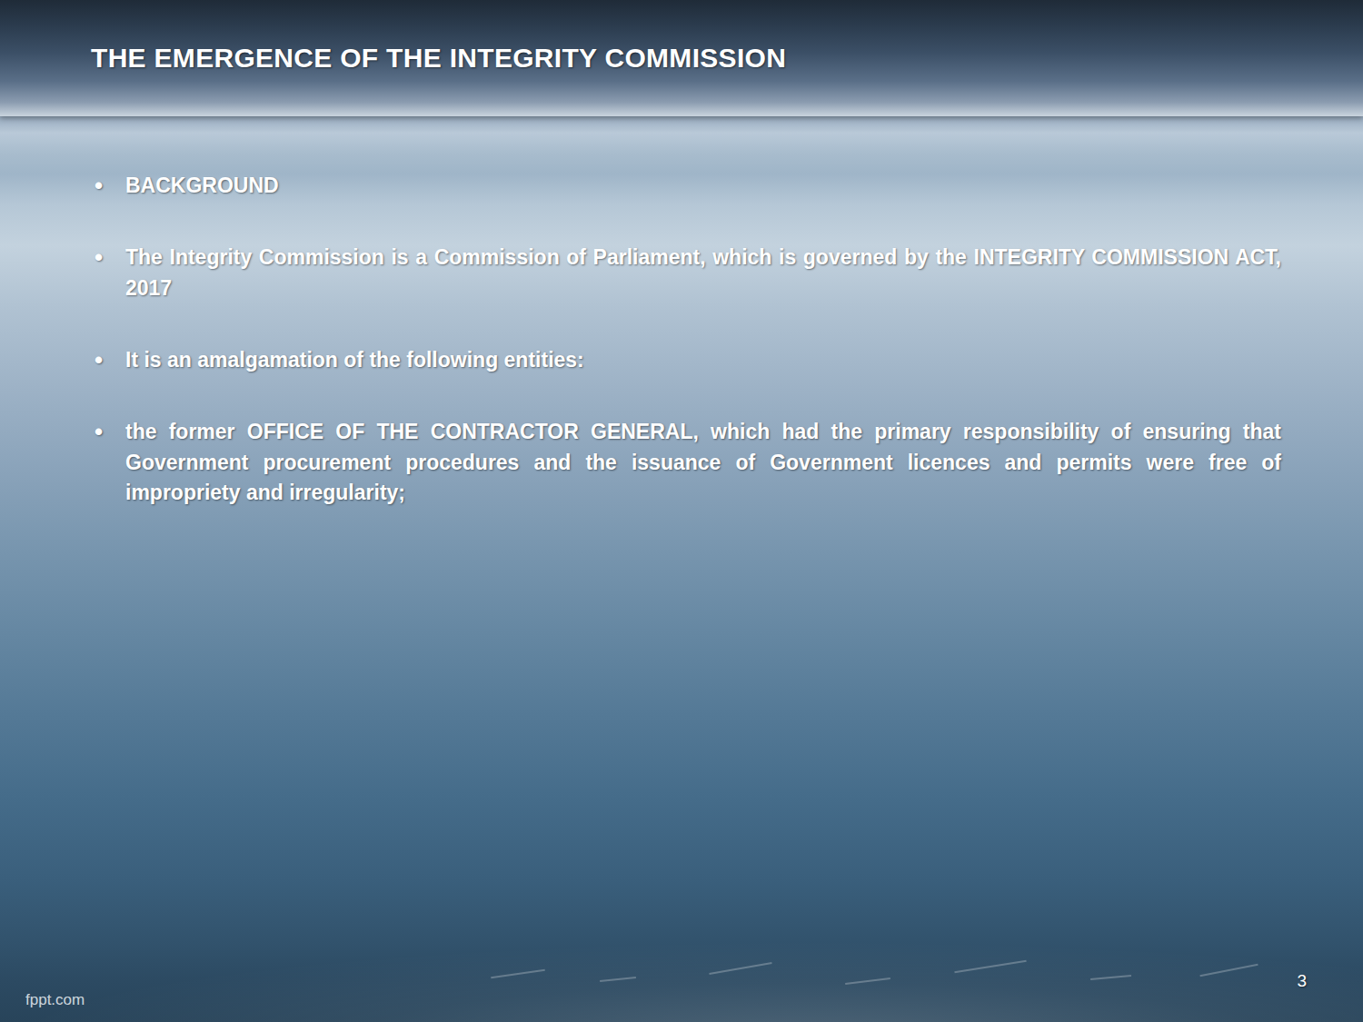THE EMERGENCE OF THE INTEGRITY COMMISSION
BACKGROUND
The Integrity Commission is a Commission of Parliament, which is governed by the INTEGRITY COMMISSION ACT, 2017
It is an amalgamation of the following entities:
the former OFFICE OF THE CONTRACTOR GENERAL, which had the primary responsibility of ensuring that Government procurement procedures and the issuance of Government licences and permits were free of impropriety and irregularity;
3
fppt.com